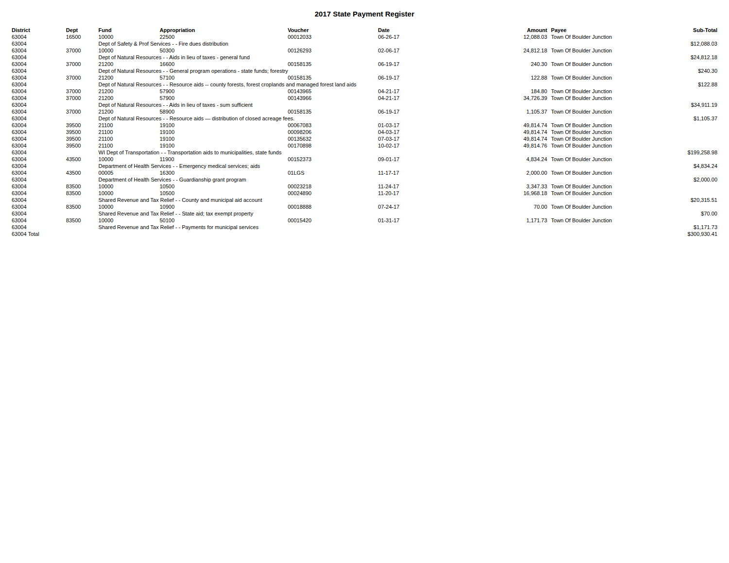2017 State Payment Register
| District | Dept | Fund | Appropriation | Voucher | Date | Amount | Payee | Sub-Total |
| --- | --- | --- | --- | --- | --- | --- | --- | --- |
| 63004 | 16500 | 10000 | 22500 | 00012033 | 06-26-17 | 12,088.03 | Town Of Boulder Junction | |
| 63004 | | Dept of Safety & Prof Services - - Fire dues distribution | | $12,088.03 |
| 63004 | 37000 | 10000 | 50300 | 00126293 | 02-06-17 | 24,812.18 | Town Of Boulder Junction | |
| 63004 | | Dept of Natural Resources - - Aids in lieu of taxes - general fund | | $24,812.18 |
| 63004 | 37000 | 21200 | 16600 | 00158135 | 06-19-17 | 240.30 | Town Of Boulder Junction | |
| 63004 | | Dept of Natural Resources - - General program operations - state funds; forestry | | $240.30 |
| 63004 | 37000 | 21200 | 57100 | 00158135 | 06-19-17 | 122.88 | Town Of Boulder Junction | |
| 63004 | | Dept of Natural Resources - - Resource aids -- county forests, forest croplands and managed forest land aids | | $122.88 |
| 63004 | 37000 | 21200 | 57900 | 00143965 | 04-21-17 | 184.80 | Town Of Boulder Junction | |
| 63004 | 37000 | 21200 | 57900 | 00143966 | 04-21-17 | 34,726.39 | Town Of Boulder Junction | |
| 63004 | | Dept of Natural Resources - - Aids in lieu of taxes - sum sufficient | | $34,911.19 |
| 63004 | 37000 | 21200 | 58900 | 00158135 | 06-19-17 | 1,105.37 | Town Of Boulder Junction | |
| 63004 | | Dept of Natural Resources - - Resource aids — distribution of closed acreage fees. | | $1,105.37 |
| 63004 | 39500 | 21100 | 19100 | 00067083 | 01-03-17 | 49,814.74 | Town Of Boulder Junction | |
| 63004 | 39500 | 21100 | 19100 | 00098206 | 04-03-17 | 49,814.74 | Town Of Boulder Junction | |
| 63004 | 39500 | 21100 | 19100 | 00135632 | 07-03-17 | 49,814.74 | Town Of Boulder Junction | |
| 63004 | 39500 | 21100 | 19100 | 00170898 | 10-02-17 | 49,814.76 | Town Of Boulder Junction | |
| 63004 | | WI Dept of Transportation - - Transportation aids to municipalities, state funds | | $199,258.98 |
| 63004 | 43500 | 10000 | 11900 | 00152373 | 09-01-17 | 4,834.24 | Town Of Boulder Junction | |
| 63004 | | Department of Health Services - - Emergency medical services; aids | | $4,834.24 |
| 63004 | 43500 | 00005 | 16300 | 01LGS | 11-17-17 | 2,000.00 | Town Of Boulder Junction | |
| 63004 | | Department of Health Services - - Guardianship grant program | | $2,000.00 |
| 63004 | 83500 | 10000 | 10500 | 00023218 | 11-24-17 | 3,347.33 | Town Of Boulder Junction | |
| 63004 | 83500 | 10000 | 10500 | 00024890 | 11-20-17 | 16,968.18 | Town Of Boulder Junction | |
| 63004 | | Shared Revenue and Tax Relief - - County and municipal aid account | | $20,315.51 |
| 63004 | 83500 | 10000 | 10900 | 00018888 | 07-24-17 | 70.00 | Town Of Boulder Junction | |
| 63004 | | Shared Revenue and Tax Relief - - State aid; tax exempt property | | $70.00 |
| 63004 | 83500 | 10000 | 50100 | 00015420 | 01-31-17 | 1,171.73 | Town Of Boulder Junction | |
| 63004 | | Shared Revenue and Tax Relief - - Payments for municipal services | | $1,171.73 |
| 63004 Total | | | | | | | | $300,930.41 |